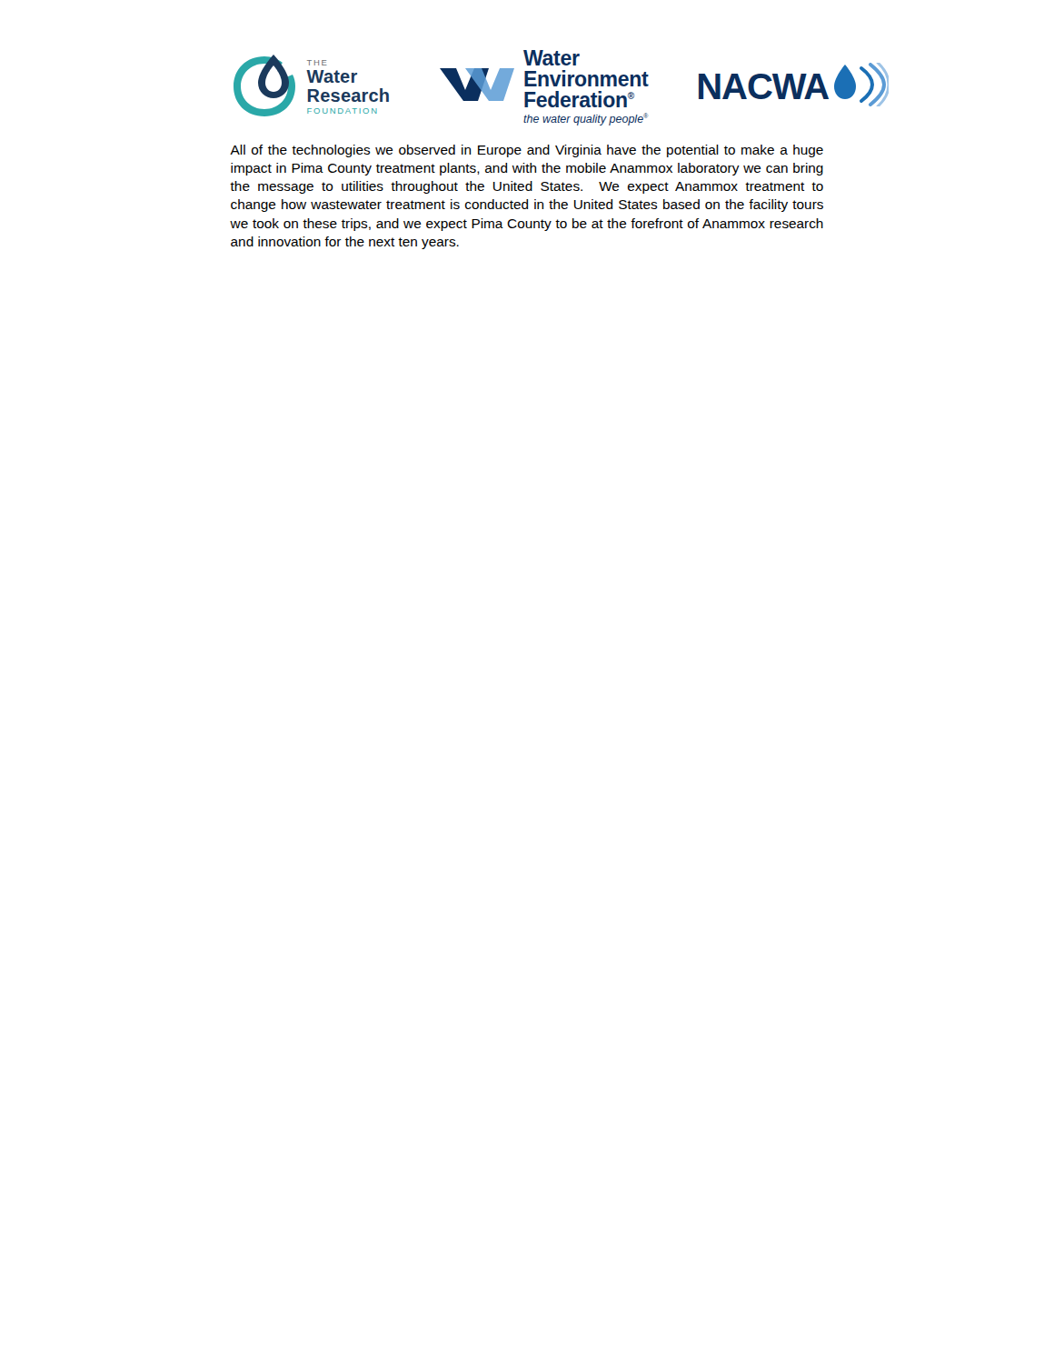The
Water
Research
Foundation
Water Environment
Federation®
the water quality people®
NACWA
All of the technologies we observed in Europe and Virginia have the potential to make a huge impact in Pima County treatment plants, and with the mobile Anammox laboratory we can bring the message to utilities throughout the United States. We expect Anammox treatment to change how wastewater treatment is conducted in the United States based on the facility tours we took on these trips, and we expect Pima County to be at the forefront of Anammox research and innovation for the next ten years.